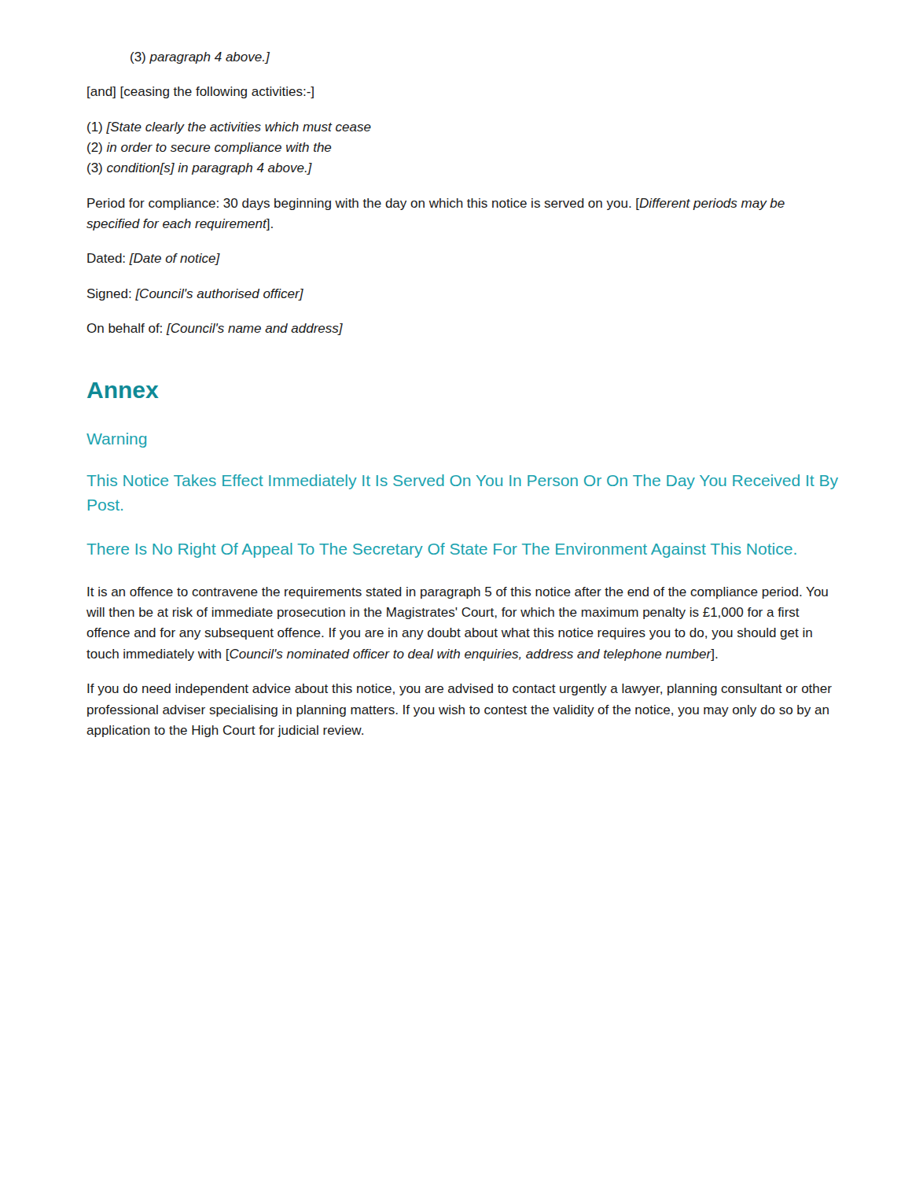(3) paragraph 4 above.]
[and] [ceasing the following activities:-]
(1) [State clearly the activities which must cease
(2) in order to secure compliance with the
(3) condition[s] in paragraph 4 above.]
Period for compliance: 30 days beginning with the day on which this notice is served on you. [Different periods may be specified for each requirement].
Dated: [Date of notice]
Signed: [Council's authorised officer]
On behalf of: [Council's name and address]
Annex
Warning
This Notice Takes Effect Immediately It Is Served On You In Person Or On The Day You Received It By Post.
There Is No Right Of Appeal To The Secretary Of State For The Environment Against This Notice.
It is an offence to contravene the requirements stated in paragraph 5 of this notice after the end of the compliance period. You will then be at risk of immediate prosecution in the Magistrates' Court, for which the maximum penalty is £1,000 for a first offence and for any subsequent offence. If you are in any doubt about what this notice requires you to do, you should get in touch immediately with [Council's nominated officer to deal with enquiries, address and telephone number].
If you do need independent advice about this notice, you are advised to contact urgently a lawyer, planning consultant or other professional adviser specialising in planning matters. If you wish to contest the validity of the notice, you may only do so by an application to the High Court for judicial review.